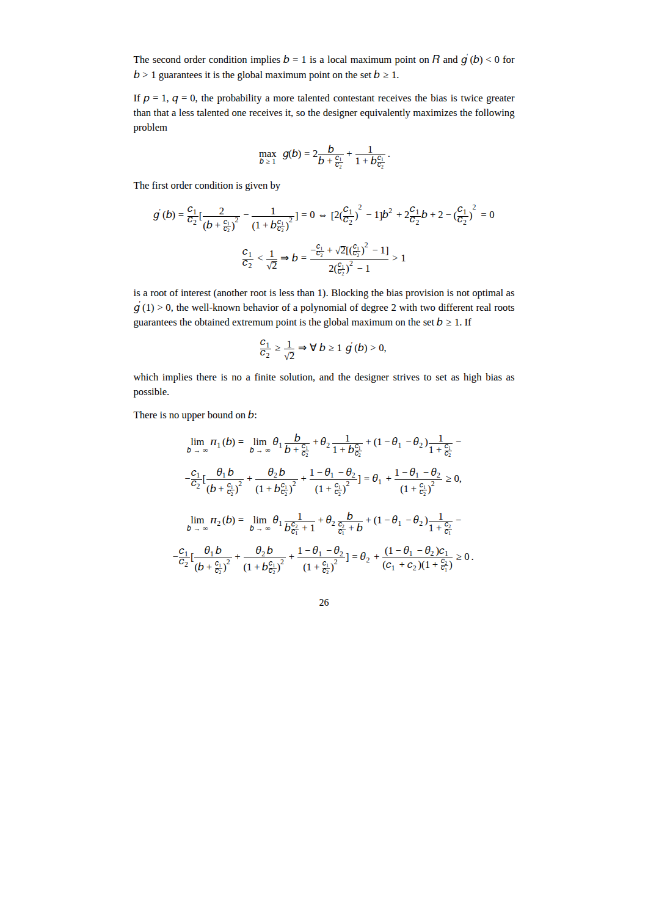The second order condition implies b=1 is a local maximum point on R and g′(b)<0 for b>1 guarantees it is the global maximum point on the set b≥1.
If p=1, q=0, the probability a more talented contestant receives the bias is twice greater than that a less talented one receives it, so the designer equivalently maximizes the following problem
max b≥1 g(b) = 2 b b+c1c2 + 1 1+bc1c2 .
The first order condition is given by
g′(b) = c1c2 [ 2 (b+c1c2)2 − 1 (1+bc1c2)2 ] =0 ⇔ [ 2 (c1c2)2 −1 ] b2 +2 c1c2 b+2 − (c1c2)2 =0
c1c2 < 12 ⇒ b= −c1c2 +2 [(c1c2)2−1] 2(c1c2)2−1 >1
is a root of interest (another root is less than 1). Blocking the bias provision is not optimal as g′(1)>0, the well-known behavior of a polynomial of degree 2 with two different real roots guarantees the obtained extremum point is the global maximum on the set b≥1. If
c1c2 ≥ 12 ⇒ ∀ b≥1 g′(b)>0,
which implies there is no a finite solution, and the designer strives to set as high bias as possible.
There is no upper bound on b:
limb→∞ π1(b) = limb→∞ θ1 bb+c1c2 + θ2 11+bc1c2 + (1−θ1−θ2) 11+c1c2 −
− c1c2 [ θ1b(b+c1c2)2 + θ2b(1+bc1c2)2 + 1−θ1−θ2(1+c1c2)2 ] = θ1 + 1−θ1−θ2(1+c1c2)2 ≥0,
limb→∞ π2(b) = limb→∞ θ1 1bc2c1+1 + θ2 bc2c1+b + (1−θ1−θ2) 11+c2c1 −
− c1c2 [ θ1b(b+c1c2)2 + θ2b(1+bc1c2)2 + 1−θ1−θ2(1+c1c2)2 ] = θ2 + (1−θ1−θ2)c1 (c1+c2)(1+c2c1) ≥0.
26